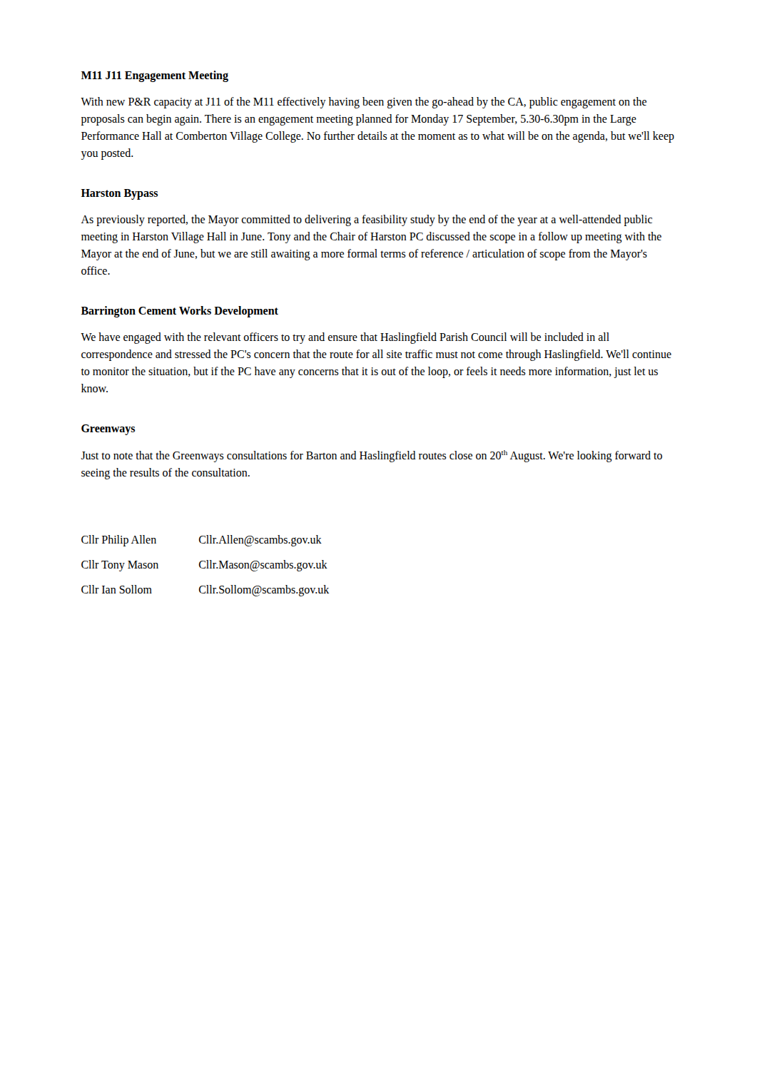M11 J11 Engagement Meeting
With new P&R capacity at J11 of the M11 effectively having been given the go-ahead by the CA, public engagement on the proposals can begin again. There is an engagement meeting planned for Monday 17 September, 5.30-6.30pm in the Large Performance Hall at Comberton Village College. No further details at the moment as to what will be on the agenda, but we'll keep you posted.
Harston Bypass
As previously reported, the Mayor committed to delivering a feasibility study by the end of the year at a well-attended public meeting in Harston Village Hall in June. Tony and the Chair of Harston PC discussed the scope in a follow up meeting with the Mayor at the end of June, but we are still awaiting a more formal terms of reference / articulation of scope from the Mayor's office.
Barrington Cement Works Development
We have engaged with the relevant officers to try and ensure that Haslingfield Parish Council will be included in all correspondence and stressed the PC's concern that the route for all site traffic must not come through Haslingfield. We'll continue to monitor the situation, but if the PC have any concerns that it is out of the loop, or feels it needs more information, just let us know.
Greenways
Just to note that the Greenways consultations for Barton and Haslingfield routes close on 20th August. We're looking forward to seeing the results of the consultation.
| Cllr Philip Allen | Cllr.Allen@scambs.gov.uk |
| Cllr Tony Mason | Cllr.Mason@scambs.gov.uk |
| Cllr Ian Sollom | Cllr.Sollom@scambs.gov.uk |